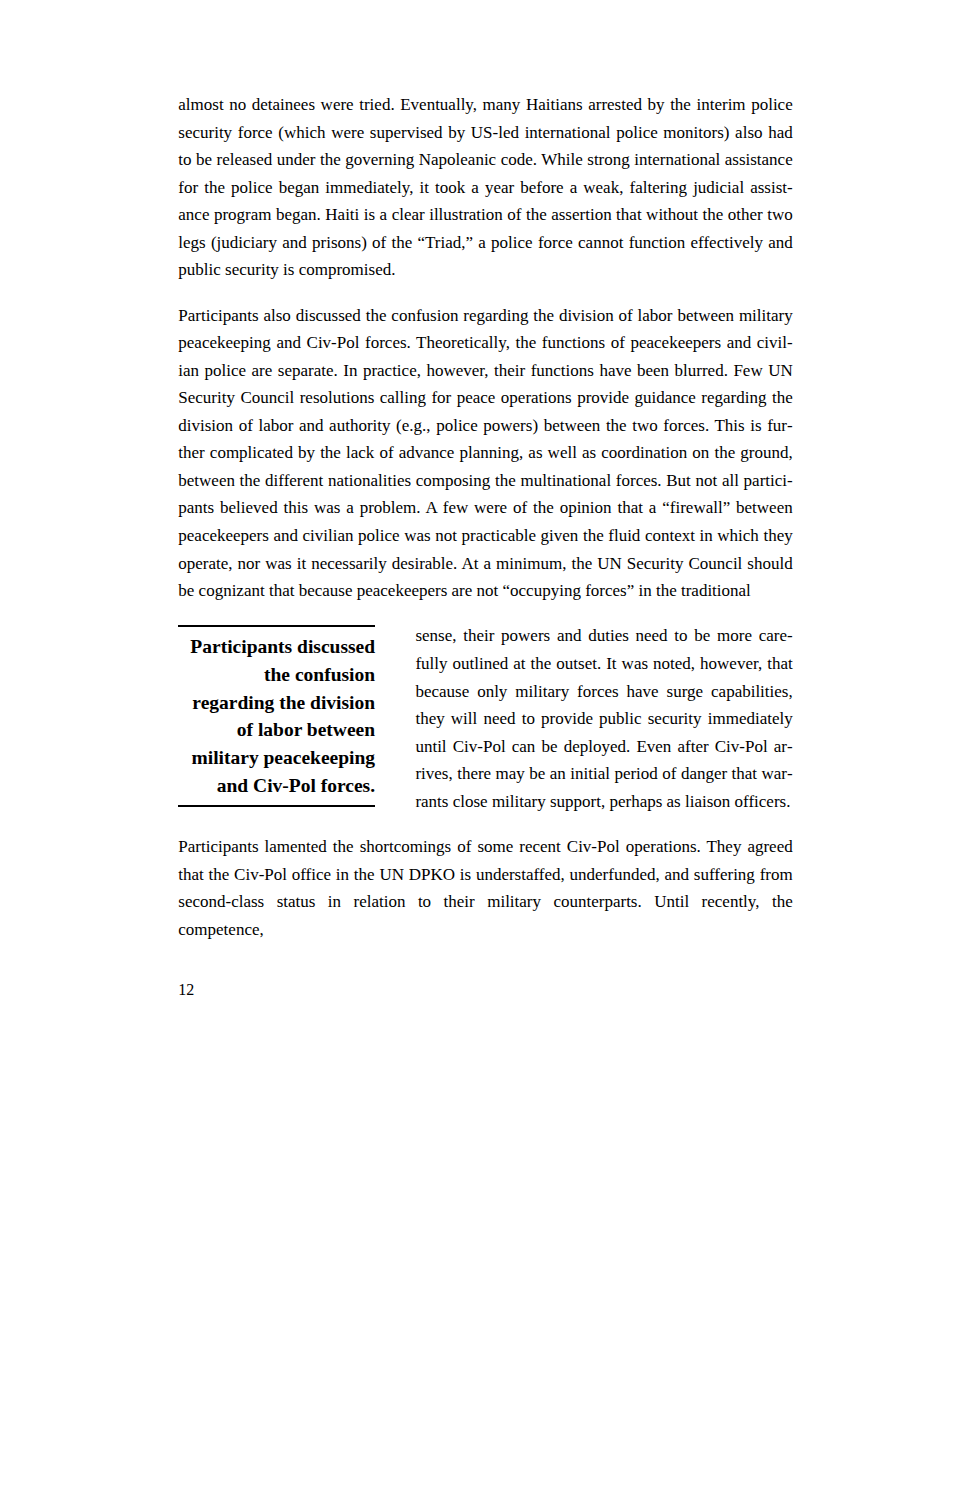almost no detainees were tried. Eventually, many Haitians arrested by the interim police security force (which were supervised by US-led international police monitors) also had to be released under the governing Napoleanic code. While strong international assistance for the police began immediately, it took a year before a weak, faltering judicial assistance program began. Haiti is a clear illustration of the assertion that without the other two legs (judiciary and prisons) of the “Triad,” a police force cannot function effectively and public security is compromised.
Participants also discussed the confusion regarding the division of labor between military peacekeeping and Civ-Pol forces. Theoretically, the functions of peacekeepers and civilian police are separate. In practice, however, their functions have been blurred. Few UN Security Council resolutions calling for peace operations provide guidance regarding the division of labor and authority (e.g., police powers) between the two forces. This is further complicated by the lack of advance planning, as well as coordination on the ground, between the different nationalities composing the multinational forces. But not all participants believed this was a problem. A few were of the opinion that a “firewall” between peacekeepers and civilian police was not practicable given the fluid context in which they operate, nor was it necessarily desirable. At a minimum, the UN Security Council should be cognizant that because peacekeepers are not “occupying forces” in the traditional
Participants discussed the confusion regarding the division of labor between military peacekeeping and Civ-Pol forces.
sense, their powers and duties need to be more carefully outlined at the outset. It was noted, however, that because only military forces have surge capabilities, they will need to provide public security immediately until Civ-Pol can be deployed. Even after Civ-Pol arrives, there may be an initial period of danger that warrants close military support, perhaps as liaison officers.
Participants lamented the shortcomings of some recent Civ-Pol operations. They agreed that the Civ-Pol office in the UN DPKO is understaffed, underfunded, and suffering from second-class status in relation to their military counterparts. Until recently, the competence,
12